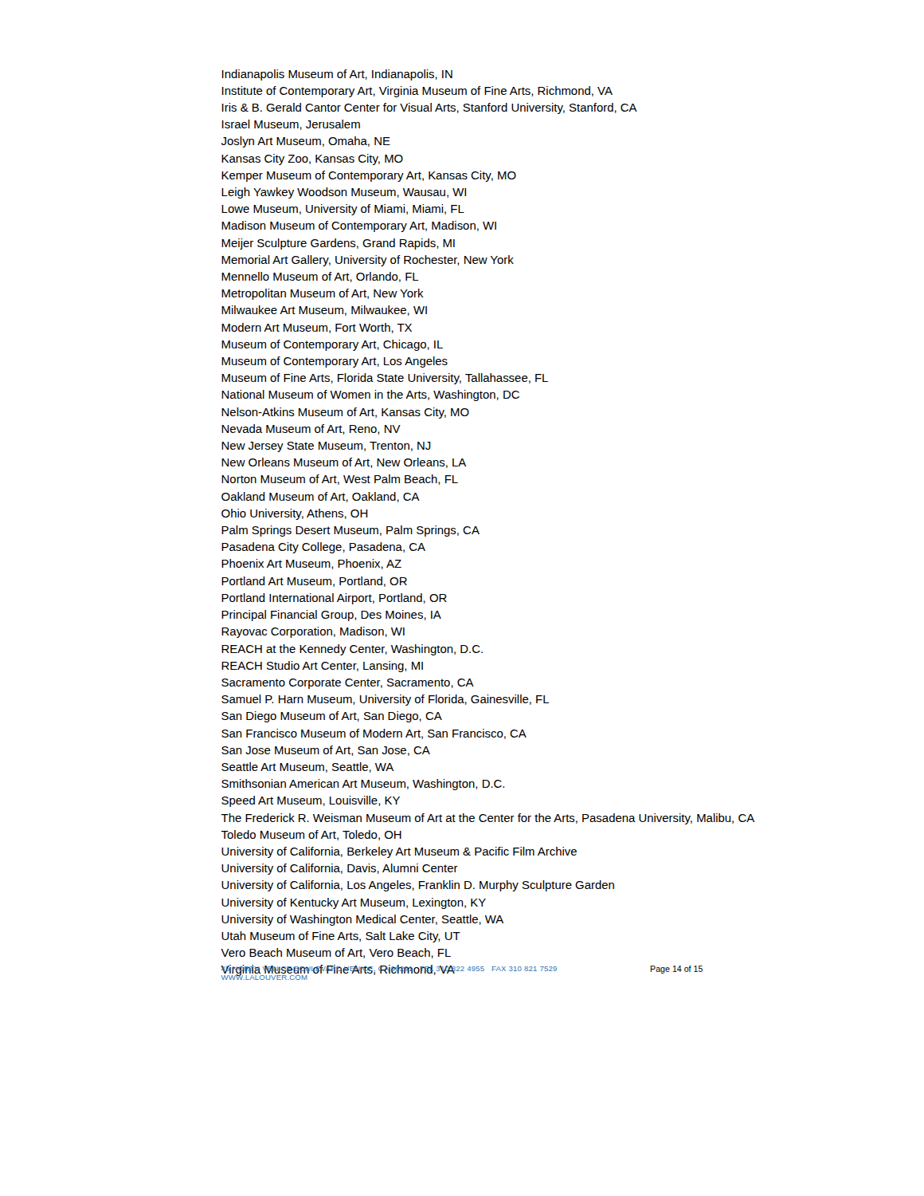Indianapolis Museum of Art, Indianapolis, IN
Institute of Contemporary Art, Virginia Museum of Fine Arts, Richmond, VA
Iris & B. Gerald Cantor Center for Visual Arts, Stanford University, Stanford, CA
Israel Museum, Jerusalem
Joslyn Art Museum, Omaha, NE
Kansas City Zoo, Kansas City, MO
Kemper Museum of Contemporary Art, Kansas City, MO
Leigh Yawkey Woodson Museum, Wausau, WI
Lowe Museum, University of Miami, Miami, FL
Madison Museum of Contemporary Art, Madison, WI
Meijer Sculpture Gardens, Grand Rapids, MI
Memorial Art Gallery, University of Rochester, New York
Mennello Museum of Art, Orlando, FL
Metropolitan Museum of Art, New York
Milwaukee Art Museum, Milwaukee, WI
Modern Art Museum, Fort Worth, TX
Museum of Contemporary Art, Chicago, IL
Museum of Contemporary Art, Los Angeles
Museum of Fine Arts, Florida State University, Tallahassee, FL
National Museum of Women in the Arts, Washington, DC
Nelson-Atkins Museum of Art, Kansas City, MO
Nevada Museum of Art, Reno, NV
New Jersey State Museum, Trenton, NJ
New Orleans Museum of Art, New Orleans, LA
Norton Museum of Art, West Palm Beach, FL
Oakland Museum of Art, Oakland, CA
Ohio University, Athens, OH
Palm Springs Desert Museum, Palm Springs, CA
Pasadena City College, Pasadena, CA
Phoenix Art Museum, Phoenix, AZ
Portland Art Museum, Portland, OR
Portland International Airport, Portland, OR
Principal Financial Group, Des Moines, IA
Rayovac Corporation, Madison, WI
REACH at the Kennedy Center, Washington, D.C.
REACH Studio Art Center, Lansing, MI
Sacramento Corporate Center, Sacramento, CA
Samuel P. Harn Museum, University of Florida, Gainesville, FL
San Diego Museum of Art, San Diego, CA
San Francisco Museum of Modern Art, San Francisco, CA
San Jose Museum of Art, San Jose, CA
Seattle Art Museum, Seattle, WA
Smithsonian American Art Museum, Washington, D.C.
Speed Art Museum, Louisville, KY
The Frederick R. Weisman Museum of Art at the Center for the Arts, Pasadena University, Malibu, CA
Toledo Museum of Art, Toledo, OH
University of California, Berkeley Art Museum & Pacific Film Archive
University of California, Davis, Alumni Center
University of California, Los Angeles, Franklin D. Murphy Sculpture Garden
University of Kentucky Art Museum, Lexington, KY
University of Washington Medical Center, Seattle, WA
Utah Museum of Fine Arts, Salt Lake City, UT
Vero Beach Museum of Art, Vero Beach, FL
Virginia Museum of Fine Arts, Richmond, VA
Page 14 of 15 45 NORTH VENICE BOULEVARD VENICE, CA 90291 TEL 310 822 4955 FAX 310 821 7529 WWW.LALOUVER.COM